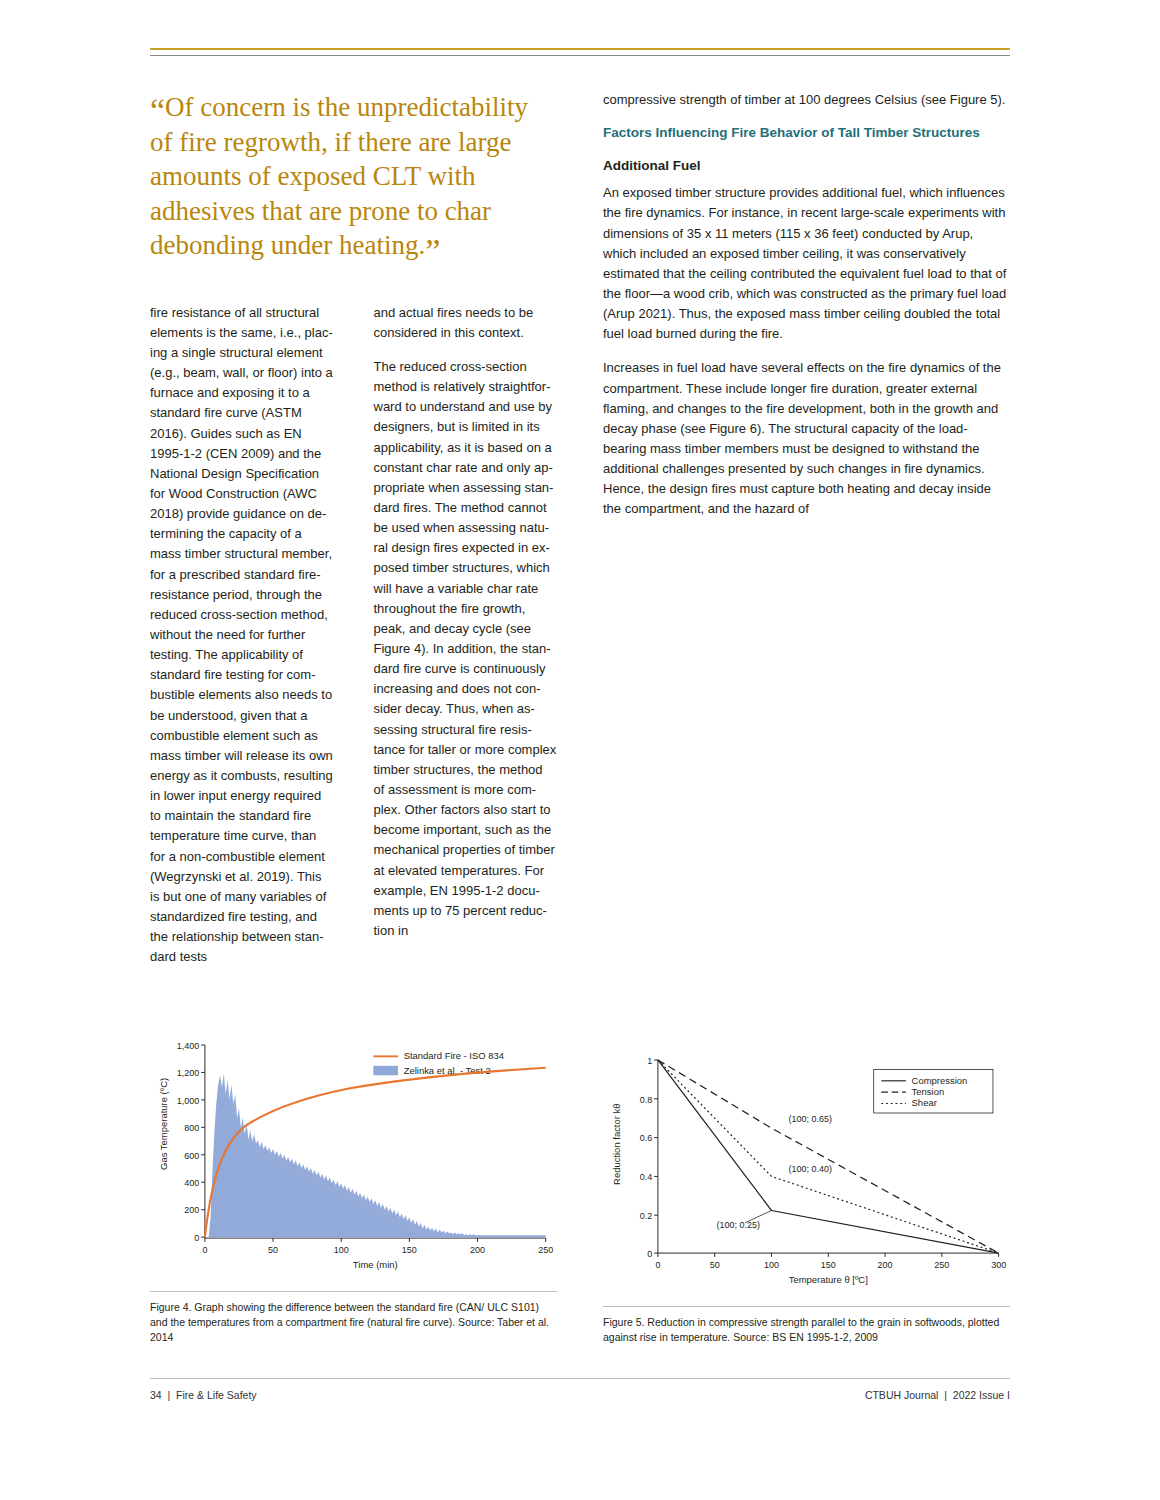“Of concern is the unpredictability of fire regrowth, if there are large amounts of exposed CLT with adhesives that are prone to char debonding under heating.”
fire resistance of all structural elements is the same, i.e., placing a single structural element (e.g., beam, wall, or floor) into a furnace and exposing it to a standard fire curve (ASTM 2016). Guides such as EN 1995-1-2 (CEN 2009) and the National Design Specification for Wood Construction (AWC 2018) provide guidance on determining the capacity of a mass timber structural member, for a prescribed standard fire-resistance period, through the reduced cross-section method, without the need for further testing. The applicability of standard fire testing for combustible elements also needs to be understood, given that a combustible element such as mass timber will release its own energy as it combusts, resulting in lower input energy required to maintain the standard fire temperature time curve, than for a non-combustible element (Wegrzynski et al. 2019). This is but one of many variables of standardized fire testing, and the relationship between standard tests
and actual fires needs to be considered in this context.
The reduced cross-section method is relatively straightforward to understand and use by designers, but is limited in its applicability, as it is based on a constant char rate and only appropriate when assessing standard fires. The method cannot be used when assessing natural design fires expected in exposed timber structures, which will have a variable char rate throughout the fire growth, peak, and decay cycle (see Figure 4). In addition, the standard fire curve is continuously increasing and does not consider decay. Thus, when assessing structural fire resistance for taller or more complex timber structures, the method of assessment is more complex. Other factors also start to become important, such as the mechanical properties of timber at elevated temperatures. For example, EN 1995-1-2 documents up to 75 percent reduction in
compressive strength of timber at 100 degrees Celsius (see Figure 5).
Factors Influencing Fire Behavior of Tall Timber Structures
Additional Fuel
An exposed timber structure provides additional fuel, which influences the fire dynamics. For instance, in recent large-scale experiments with dimensions of 35 x 11 meters (115 x 36 feet) conducted by Arup, which included an exposed timber ceiling, it was conservatively estimated that the ceiling contributed the equivalent fuel load to that of the floor—a wood crib, which was constructed as the primary fuel load (Arup 2021). Thus, the exposed mass timber ceiling doubled the total fuel load burned during the fire.
Increases in fuel load have several effects on the fire dynamics of the compartment. These include longer fire duration, greater external flaming, and changes to the fire development, both in the growth and decay phase (see Figure 6). The structural capacity of the load-bearing mass timber members must be designed to withstand the additional challenges presented by such changes in fire dynamics. Hence, the design fires must capture both heating and decay inside the compartment, and the hazard of
1,400 1,200 1,000 800 600 400 200 0 0 50 100 150 200 250 Gas Temperature (ºC) Time (min) Standard Fire - ISO 834 Zelinka et al. - Test 2
Figure 4. Graph showing the difference between the standard fire (CAN/ ULC S101) and the temperatures from a compartment fire (natural fire curve). Source: Taber et al. 2014
1 0.8 0.6 0.4 0.2 0 0 50 100 150 200 250 300 Reduction factor kθ Temperature θ [ºC] Compression Tension Shear (100; 0.65) (100; 0.40) (100; 0.25)
Figure 5. Reduction in compressive strength parallel to the grain in softwoods, plotted against rise in temperature. Source: BS EN 1995-1-2, 2009
34 | Fire & Life Safety
CTBUH Journal | 2022 Issue I